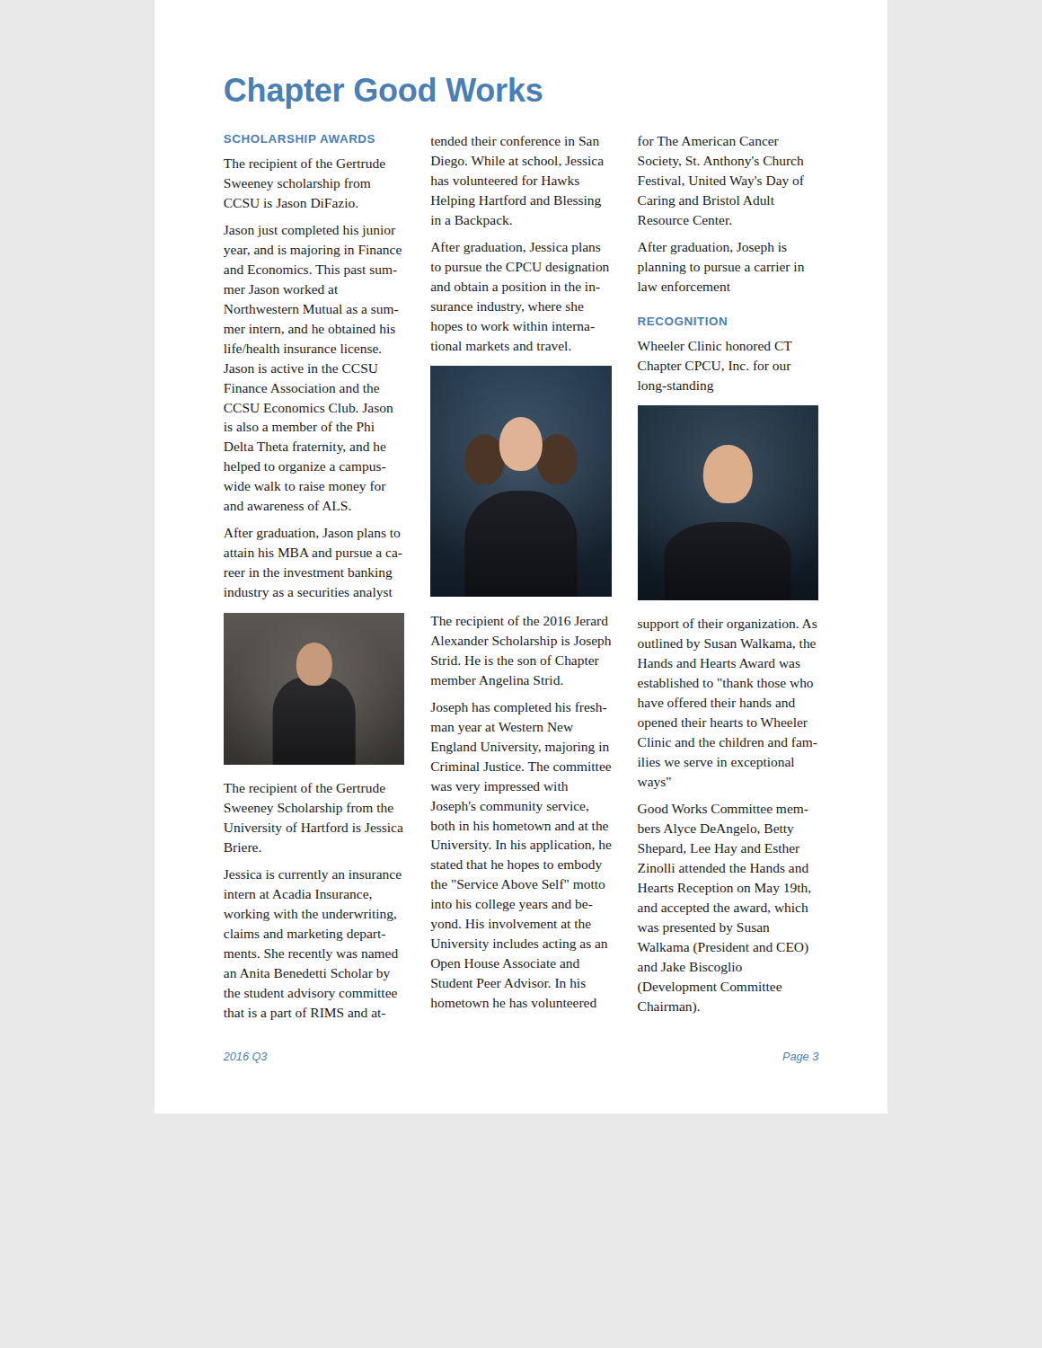Chapter Good Works
Scholarship Awards
The recipient of the Gertrude Sweeney scholarship from CCSU is Jason DiFazio.
Jason just completed his junior year, and is majoring in Finance and Economics. This past summer Jason worked at Northwestern Mutual as a summer intern, and he obtained his life/health insurance license. Jason is active in the CCSU Finance Association and the CCSU Economics Club. Jason is also a member of the Phi Delta Theta fraternity, and he helped to organize a campus-wide walk to raise money for and awareness of ALS.
After graduation, Jason plans to attain his MBA and pursue a career in the investment banking industry as a securities analyst
The recipient of the Gertrude Sweeney Scholarship from the University of Hartford is Jessica Briere.
Jessica is currently an insurance intern at Acadia Insurance, working with the underwriting, claims and marketing departments. She recently was named an Anita Benedetti Scholar by the student advisory committee that is a part of RIMS and attended their conference in San Diego. While at school, Jessica has volunteered for Hawks Helping Hartford and Blessing in a Backpack.
After graduation, Jessica plans to pursue the CPCU designation and obtain a position in the insurance industry, where she hopes to work within international markets and travel.
The recipient of the 2016 Jerard Alexander Scholarship is Joseph Strid. He is the son of Chapter member Angelina Strid.
Joseph has completed his freshman year at Western New England University, majoring in Criminal Justice. The committee was very impressed with Joseph's community service, both in his hometown and at the University. In his application, he stated that he hopes to embody the "Service Above Self" motto into his college years and beyond. His involvement at the University includes acting as an Open House Associate and Student Peer Advisor. In his hometown he has volunteered for The American Cancer Society, St. Anthony's Church Festival, United Way's Day of Caring and Bristol Adult Resource Center.
After graduation, Joseph is planning to pursue a carrier in law enforcement
Recognition
Wheeler Clinic honored CT Chapter CPCU, Inc. for our long-standing
support of their organization. As outlined by Susan Walkama, the Hands and Hearts Award was established to "thank those who have offered their hands and opened their hearts to Wheeler Clinic and the children and families we serve in exceptional ways"
Good Works Committee members Alyce DeAngelo, Betty Shepard, Lee Hay and Esther Zinolli attended the Hands and Hearts Reception on May 19th, and accepted the award, which was presented by Susan Walkama (President and CEO) and Jake Biscoglio (Development Committee Chairman).
2016 Q3 Page 3